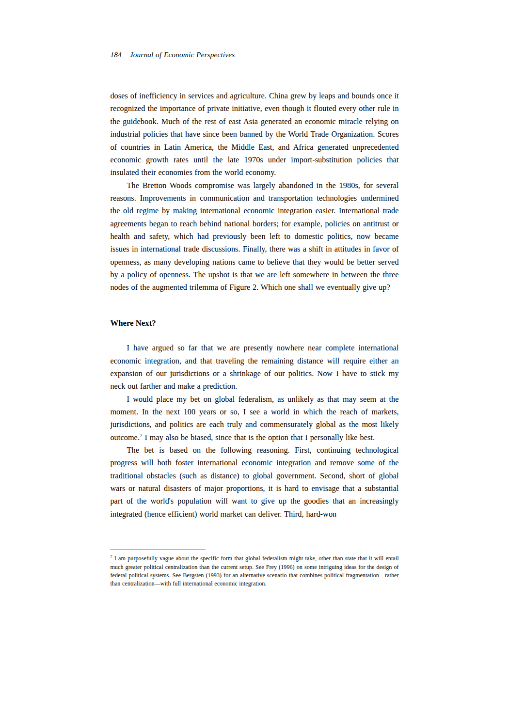184 Journal of Economic Perspectives
doses of inefficiency in services and agriculture. China grew by leaps and bounds once it recognized the importance of private initiative, even though it flouted every other rule in the guidebook. Much of the rest of east Asia generated an economic miracle relying on industrial policies that have since been banned by the World Trade Organization. Scores of countries in Latin America, the Middle East, and Africa generated unprecedented economic growth rates until the late 1970s under import-substitution policies that insulated their economies from the world economy.
The Bretton Woods compromise was largely abandoned in the 1980s, for several reasons. Improvements in communication and transportation technologies undermined the old regime by making international economic integration easier. International trade agreements began to reach behind national borders; for example, policies on antitrust or health and safety, which had previously been left to domestic politics, now became issues in international trade discussions. Finally, there was a shift in attitudes in favor of openness, as many developing nations came to believe that they would be better served by a policy of openness. The upshot is that we are left somewhere in between the three nodes of the augmented trilemma of Figure 2. Which one shall we eventually give up?
Where Next?
I have argued so far that we are presently nowhere near complete international economic integration, and that traveling the remaining distance will require either an expansion of our jurisdictions or a shrinkage of our politics. Now I have to stick my neck out farther and make a prediction.
I would place my bet on global federalism, as unlikely as that may seem at the moment. In the next 100 years or so, I see a world in which the reach of markets, jurisdictions, and politics are each truly and commensurately global as the most likely outcome.7 I may also be biased, since that is the option that I personally like best.
The bet is based on the following reasoning. First, continuing technological progress will both foster international economic integration and remove some of the traditional obstacles (such as distance) to global government. Second, short of global wars or natural disasters of major proportions, it is hard to envisage that a substantial part of the world's population will want to give up the goodies that an increasingly integrated (hence efficient) world market can deliver. Third, hard-won
7 I am purposefully vague about the specific form that global federalism might take, other than state that it will entail much greater political centralization than the current setup. See Frey (1996) on some intriguing ideas for the design of federal political systems. See Bergsten (1993) for an alternative scenario that combines political fragmentation—rather than centralization—with full international economic integration.